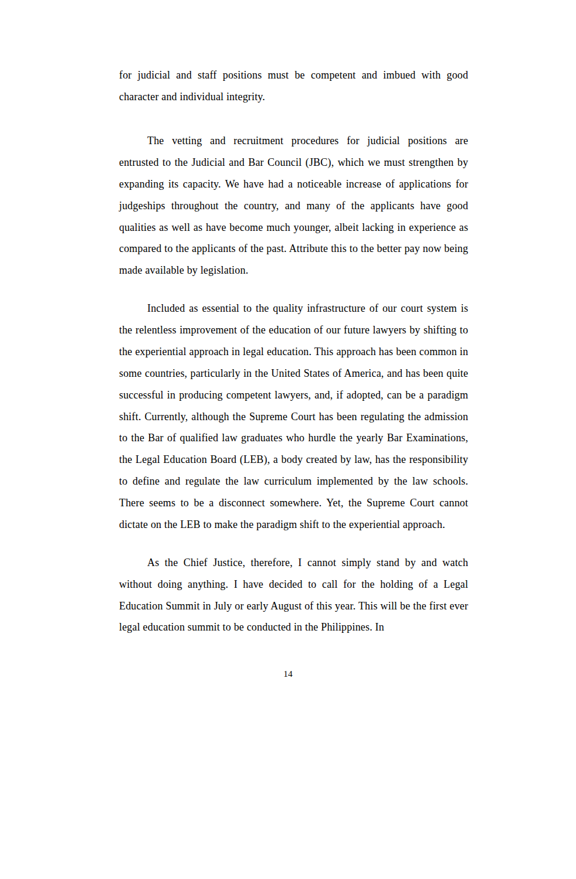for judicial and staff positions must be competent and imbued with good character and individual integrity.
The vetting and recruitment procedures for judicial positions are entrusted to the Judicial and Bar Council (JBC), which we must strengthen by expanding its capacity. We have had a noticeable increase of applications for judgeships throughout the country, and many of the applicants have good qualities as well as have become much younger, albeit lacking in experience as compared to the applicants of the past. Attribute this to the better pay now being made available by legislation.
Included as essential to the quality infrastructure of our court system is the relentless improvement of the education of our future lawyers by shifting to the experiential approach in legal education. This approach has been common in some countries, particularly in the United States of America, and has been quite successful in producing competent lawyers, and, if adopted, can be a paradigm shift. Currently, although the Supreme Court has been regulating the admission to the Bar of qualified law graduates who hurdle the yearly Bar Examinations, the Legal Education Board (LEB), a body created by law, has the responsibility to define and regulate the law curriculum implemented by the law schools. There seems to be a disconnect somewhere. Yet, the Supreme Court cannot dictate on the LEB to make the paradigm shift to the experiential approach.
As the Chief Justice, therefore, I cannot simply stand by and watch without doing anything. I have decided to call for the holding of a Legal Education Summit in July or early August of this year. This will be the first ever legal education summit to be conducted in the Philippines. In
14